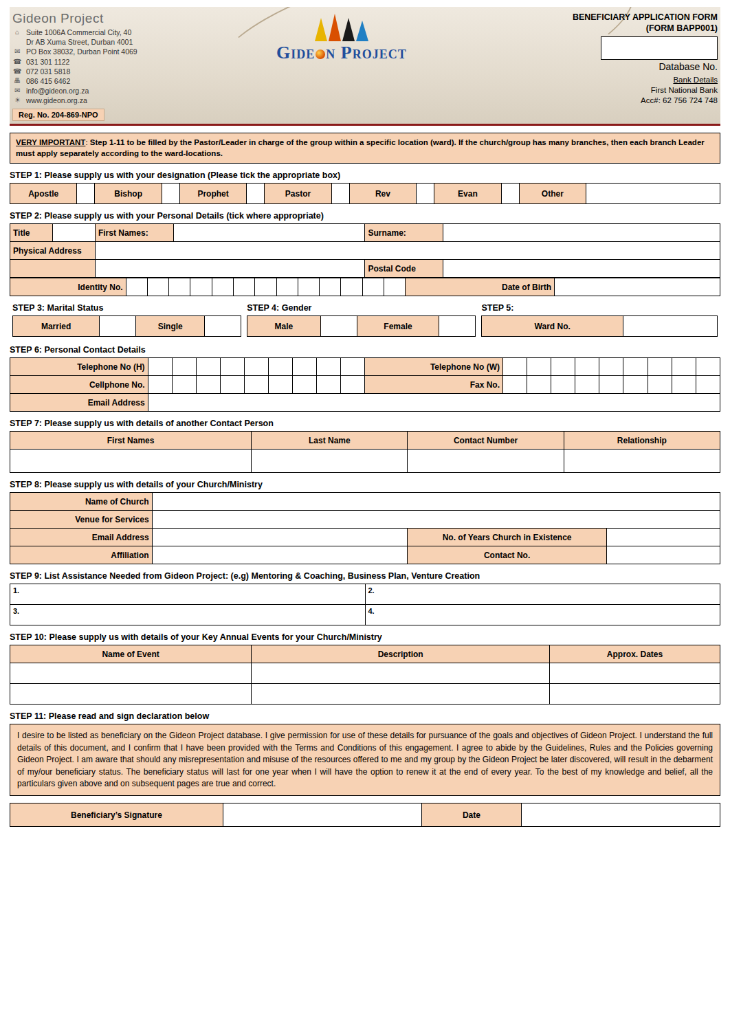Gideon Project
⌂Suite 1006A Commercial City, 40
Dr AB Xuma Street, Durban 4001
✉PO Box 38032, Durban Point 4069
☎031 301 1122
☎072 031 5818
🖶086 415 6462
✉info@gideon.org.za
☀www.gideon.org.za
Reg. No. 204-869-NPO
Gide n Project
BENEFICIARY APPLICATION FORM
(FORM BAPP001)
Database No.
Bank Details
First National Bank
Acc#: 62 756 724 748
VERY IMPORTANT: Step 1-11 to be filled by the Pastor/Leader in charge of the group within a specific location (ward). If the church/group has many branches, then each branch Leader must apply separately according to the ward-locations.
STEP 1: Please supply us with your designation (Please tick the appropriate box)
| Apostle | | Bishop | | Prophet | | Pastor | | Rev | | Evan | | Other | |
STEP 2: Please supply us with your Personal Details (tick where appropriate)
| Title | | First Names: | | Surname: | |
| Physical Address | |
| | | Postal Code | |
| Identity No. | | | | | | | | | | | | | | Date of Birth | |
| STEP 3: Marital Status / Married / / Single / / | STEP 4: Gender / Male / / Female / / | STEP 5: / Ward No. / / |
STEP 6: Personal Contact Details
| Telephone No (H) | | | | | | | | | | Telephone No (W) | | | | | | | | | |
| Cellphone No. | | | | | | | | | | Fax No. | | | | | | | | | |
| Email Address | |
STEP 7: Please supply us with details of another Contact Person
| First Names | Last Name | Contact Number | Relationship |
| --- | --- | --- | --- |
STEP 8: Please supply us with details of your Church/Ministry
| Name of Church | |
| Venue for Services | |
| Email Address | | No. of Years Church in Existence | |
| Affiliation | | Contact No. | |
STEP 9: List Assistance Needed from Gideon Project: (e.g) Mentoring & Coaching, Business Plan, Venture Creation
| 1. | 2. |
| 3. | 4. |
STEP 10: Please supply us with details of your Key Annual Events for your Church/Ministry
| Name of Event | Description | Approx. Dates |
| --- | --- | --- |
STEP 11: Please read and sign declaration below
I desire to be listed as beneficiary on the Gideon Project database. I give permission for use of these details for pursuance of the goals and objectives of Gideon Project. I understand the full details of this document, and I confirm that I have been provided with the Terms and Conditions of this engagement. I agree to abide by the Guidelines, Rules and the Policies governing Gideon Project. I am aware that should any misrepresentation and misuse of the resources offered to me and my group by the Gideon Project be later discovered, will result in the debarment of my/our beneficiary status. The beneficiary status will last for one year when I will have the option to renew it at the end of every year. To the best of my knowledge and belief, all the particulars given above and on subsequent pages are true and correct.
| Beneficiary’s Signature | | Date | |